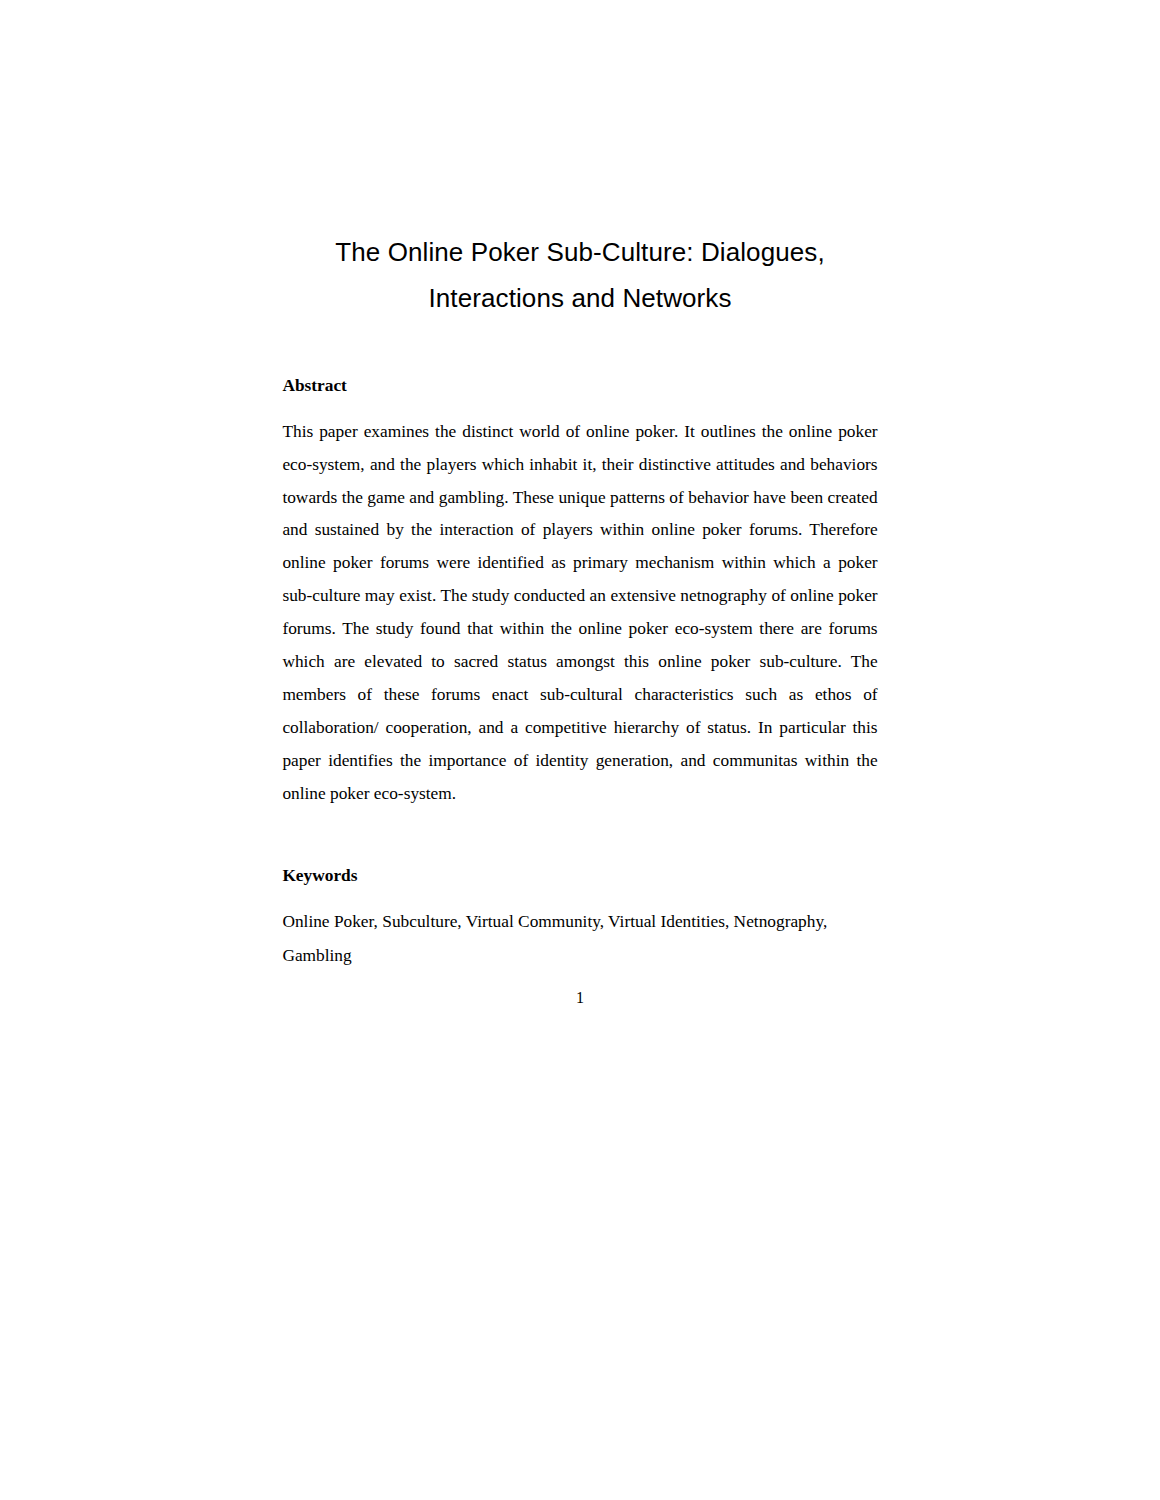The Online Poker Sub-Culture: Dialogues,
Interactions and Networks
Abstract
This paper examines the distinct world of online poker. It outlines the online poker eco-system, and the players which inhabit it, their distinctive attitudes and behaviors towards the game and gambling. These unique patterns of behavior have been created and sustained by the interaction of players within online poker forums. Therefore online poker forums were identified as primary mechanism within which a poker sub-culture may exist. The study conducted an extensive netnography of online poker forums. The study found that within the online poker eco-system there are forums which are elevated to sacred status amongst this online poker sub-culture. The members of these forums enact sub-cultural characteristics such as ethos of collaboration/ cooperation, and a competitive hierarchy of status. In particular this paper identifies the importance of identity generation, and communitas within the online poker eco-system.
Keywords
Online Poker, Subculture, Virtual Community, Virtual Identities, Netnography,
Gambling
1